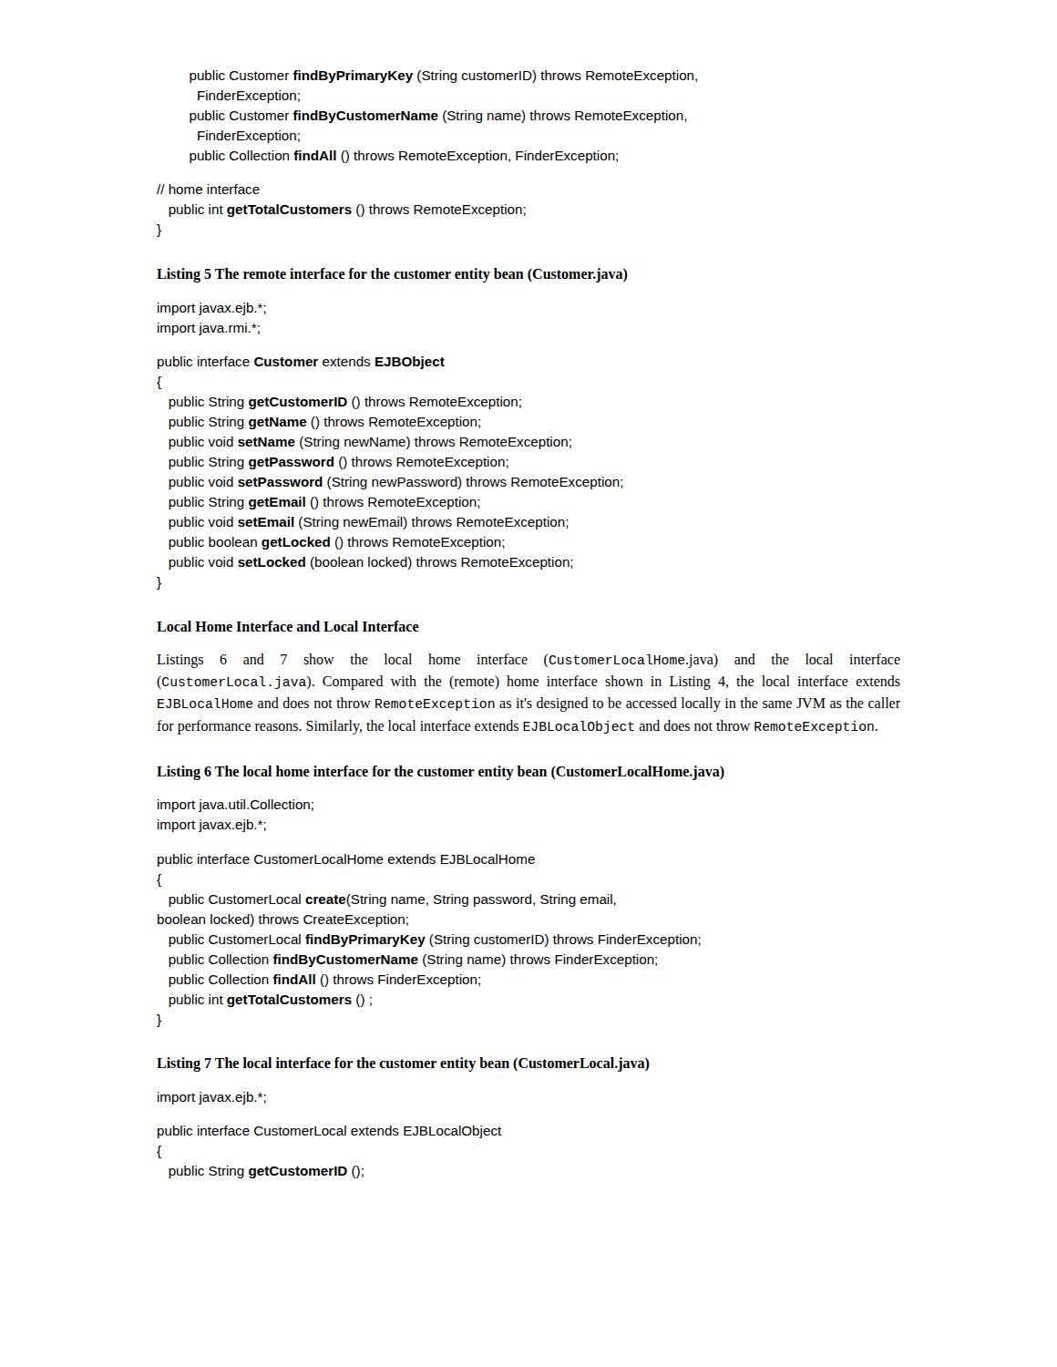public Customer findByPrimaryKey (String customerID) throws RemoteException, FinderException; public Customer findByCustomerName (String name) throws RemoteException, FinderException; public Collection findAll () throws RemoteException, FinderException;
// home interface public int getTotalCustomers () throws RemoteException; }
Listing 5 The remote interface for the customer entity bean (Customer.java)
import javax.ejb.*; import java.rmi.*;
public interface Customer extends EJBObject { public String getCustomerID () throws RemoteException; public String getName () throws RemoteException; public void setName (String newName) throws RemoteException; public String getPassword () throws RemoteException; public void setPassword (String newPassword) throws RemoteException; public String getEmail () throws RemoteException; public void setEmail (String newEmail) throws RemoteException; public boolean getLocked () throws RemoteException; public void setLocked (boolean locked) throws RemoteException; }
Local Home Interface and Local Interface
Listings 6 and 7 show the local home interface (CustomerLocalHome.java) and the local interface (CustomerLocal.java). Compared with the (remote) home interface shown in Listing 4, the local interface extends EJBLocalHome and does not throw RemoteException as it's designed to be accessed locally in the same JVM as the caller for performance reasons. Similarly, the local interface extends EJBLocalObject and does not throw RemoteException.
Listing 6 The local home interface for the customer entity bean (CustomerLocalHome.java)
import java.util.Collection; import javax.ejb.*;
public interface CustomerLocalHome extends EJBLocalHome { public CustomerLocal create(String name, String password, String email, boolean locked) throws CreateException; public CustomerLocal findByPrimaryKey (String customerID) throws FinderException; public Collection findByCustomerName (String name) throws FinderException; public Collection findAll () throws FinderException; public int getTotalCustomers () ; }
Listing 7 The local interface for the customer entity bean (CustomerLocal.java)
import javax.ejb.*;
public interface CustomerLocal extends EJBLocalObject { public String getCustomerID ();